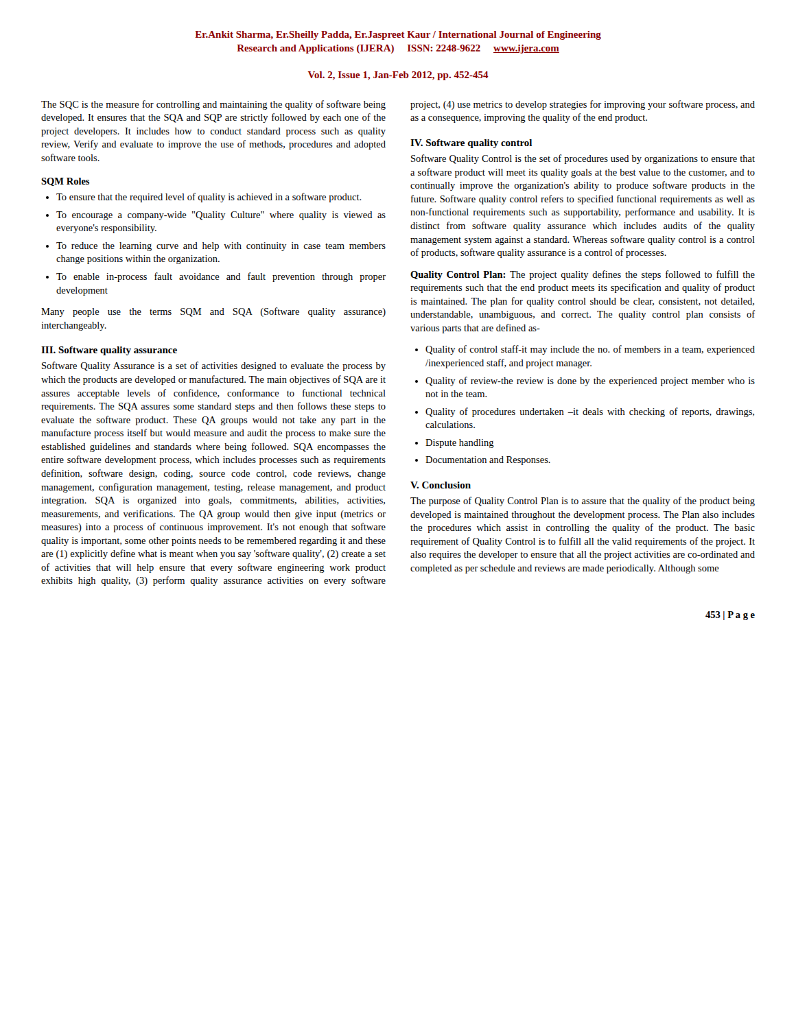Er.Ankit Sharma, Er.Sheilly Padda, Er.Jaspreet Kaur / International Journal of Engineering
Research and Applications (IJERA) ISSN: 2248-9622 www.ijera.com
Vol. 2, Issue 1, Jan-Feb 2012, pp. 452-454
The SQC is the measure for controlling and maintaining the quality of software being developed. It ensures that the SQA and SQP are strictly followed by each one of the project developers. It includes how to conduct standard process such as quality review, Verify and evaluate to improve the use of methods, procedures and adopted software tools.
SQM Roles
To ensure that the required level of quality is achieved in a software product.
To encourage a company-wide "Quality Culture" where quality is viewed as everyone's responsibility.
To reduce the learning curve and help with continuity in case team members change positions within the organization.
To enable in-process fault avoidance and fault prevention through proper development
Many people use the terms SQM and SQA (Software quality assurance) interchangeably.
III. Software quality assurance
Software Quality Assurance is a set of activities designed to evaluate the process by which the products are developed or manufactured. The main objectives of SQA are it assures acceptable levels of confidence, conformance to functional technical requirements. The SQA assures some standard steps and then follows these steps to evaluate the software product. These QA groups would not take any part in the manufacture process itself but would measure and audit the process to make sure the established guidelines and standards where being followed. SQA encompasses the entire software development process, which includes processes such as requirements definition, software design, coding, source code control, code reviews, change management, configuration management, testing, release management, and product integration. SQA is organized into goals, commitments, abilities, activities, measurements, and verifications. The QA group would then give input (metrics or measures) into a process of continuous improvement. It's not enough that software quality is important, some other points needs to be remembered regarding it and these are (1) explicitly define what is meant when you say 'software quality', (2) create a set of activities that will help ensure that every software engineering work product exhibits high quality, (3) perform quality assurance activities on every software project, (4) use metrics to develop strategies for improving your software process, and as a consequence, improving the quality of the end product.
IV. Software quality control
Software Quality Control is the set of procedures used by organizations to ensure that a software product will meet its quality goals at the best value to the customer, and to continually improve the organization's ability to produce software products in the future. Software quality control refers to specified functional requirements as well as non-functional requirements such as supportability, performance and usability. It is distinct from software quality assurance which includes audits of the quality management system against a standard. Whereas software quality control is a control of products, software quality assurance is a control of processes.
Quality Control Plan: The project quality defines the steps followed to fulfill the requirements such that the end product meets its specification and quality of product is maintained. The plan for quality control should be clear, consistent, not detailed, understandable, unambiguous, and correct. The quality control plan consists of various parts that are defined as-
Quality of control staff-it may include the no. of members in a team, experienced /inexperienced staff, and project manager.
Quality of review-the review is done by the experienced project member who is not in the team.
Quality of procedures undertaken –it deals with checking of reports, drawings, calculations.
Dispute handling
Documentation and Responses.
V. Conclusion
The purpose of Quality Control Plan is to assure that the quality of the product being developed is maintained throughout the development process. The Plan also includes the procedures which assist in controlling the quality of the product. The basic requirement of Quality Control is to fulfill all the valid requirements of the project. It also requires the developer to ensure that all the project activities are co-ordinated and completed as per schedule and reviews are made periodically. Although some
453 | P a g e